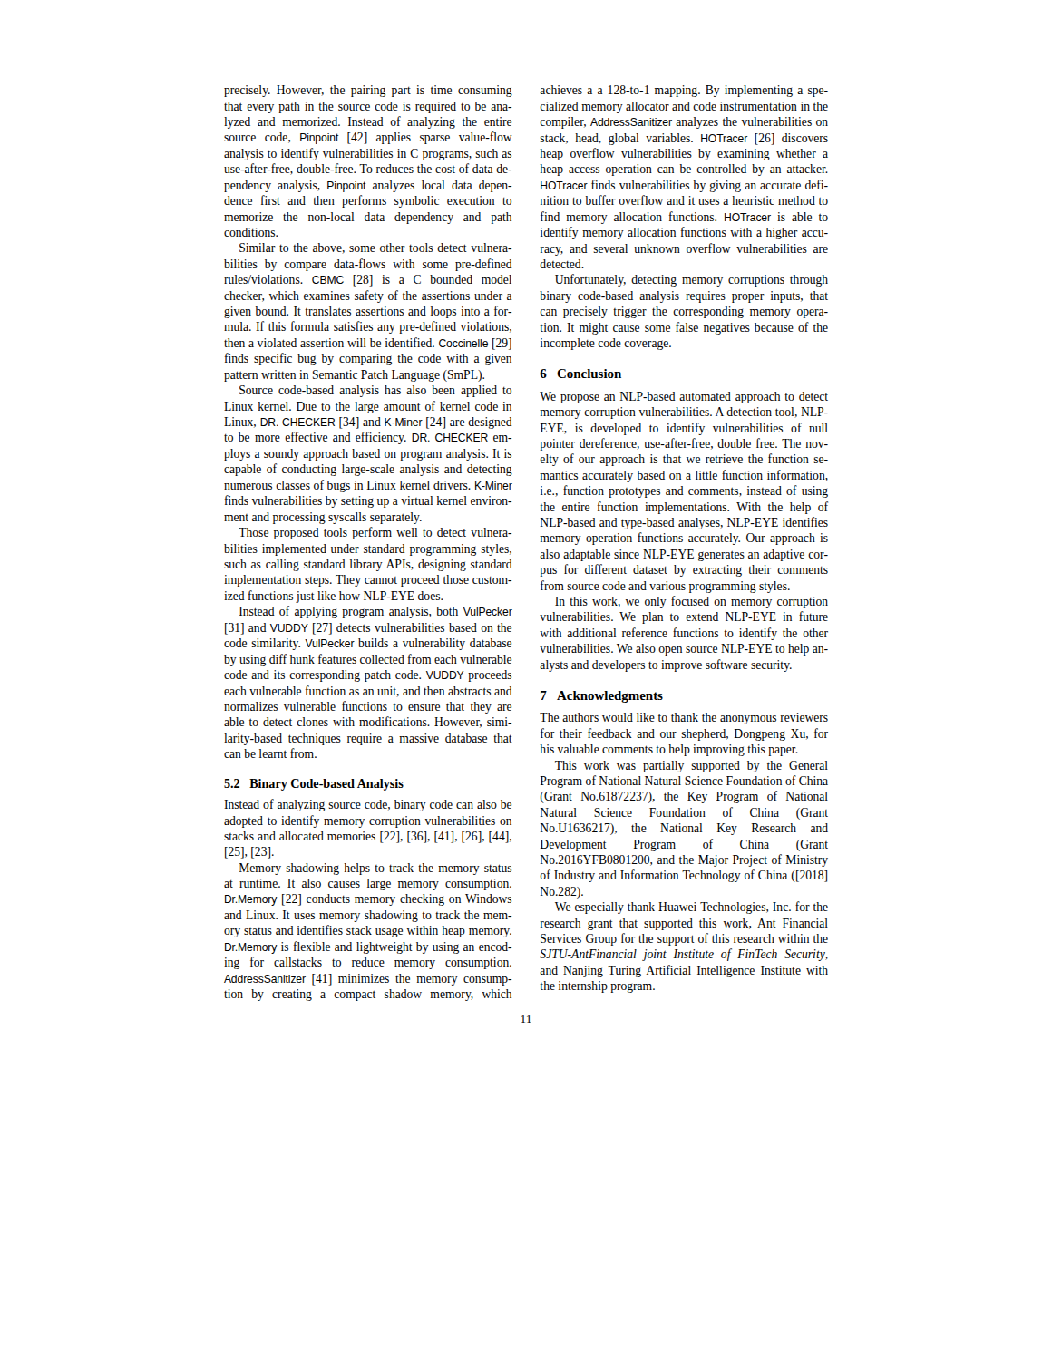precisely. However, the pairing part is time consuming that every path in the source code is required to be analyzed and memorized. Instead of analyzing the entire source code, Pinpoint [42] applies sparse value-flow analysis to identify vulnerabilities in C programs, such as use-after-free, double-free. To reduces the cost of data dependency analysis, Pinpoint analyzes local data dependence first and then performs symbolic execution to memorize the non-local data dependency and path conditions.
Similar to the above, some other tools detect vulnerabilities by compare data-flows with some pre-defined rules/violations. CBMC [28] is a C bounded model checker, which examines safety of the assertions under a given bound. It translates assertions and loops into a formula. If this formula satisfies any pre-defined violations, then a violated assertion will be identified. Coccinelle [29] finds specific bug by comparing the code with a given pattern written in Semantic Patch Language (SmPL).
Source code-based analysis has also been applied to Linux kernel. Due to the large amount of kernel code in Linux, DR. CHECKER [34] and K-Miner [24] are designed to be more effective and efficiency. DR. CHECKER employs a soundy approach based on program analysis. It is capable of conducting large-scale analysis and detecting numerous classes of bugs in Linux kernel drivers. K-Miner finds vulnerabilities by setting up a virtual kernel environment and processing syscalls separately.
Those proposed tools perform well to detect vulnerabilities implemented under standard programming styles, such as calling standard library APIs, designing standard implementation steps. They cannot proceed those customized functions just like how NLP-EYE does.
Instead of applying program analysis, both VulPecker [31] and VUDDY [27] detects vulnerabilities based on the code similarity. VulPecker builds a vulnerability database by using diff hunk features collected from each vulnerable code and its corresponding patch code. VUDDY proceeds each vulnerable function as an unit, and then abstracts and normalizes vulnerable functions to ensure that they are able to detect clones with modifications. However, similarity-based techniques require a massive database that can be learnt from.
5.2 Binary Code-based Analysis
Instead of analyzing source code, binary code can also be adopted to identify memory corruption vulnerabilities on stacks and allocated memories [22], [36], [41], [26], [44], [25], [23].
Memory shadowing helps to track the memory status at runtime. It also causes large memory consumption. Dr.Memory [22] conducts memory checking on Windows and Linux. It uses memory shadowing to track the memory status and identifies stack usage within heap memory. Dr.Memory is flexible and lightweight by using an encoding for callstacks to reduce memory consumption. AddressSanitizer [41] minimizes the memory consumption by creating a compact shadow memory, which achieves a a 128-to-1 mapping. By implementing a specialized memory allocator and code instrumentation in the compiler, AddressSanitizer analyzes the vulnerabilities on stack, head, global variables. HOTracer [26] discovers heap overflow vulnerabilities by examining whether a heap access operation can be controlled by an attacker. HOTracer finds vulnerabilities by giving an accurate definition to buffer overflow and it uses a heuristic method to find memory allocation functions. HOTracer is able to identify memory allocation functions with a higher accuracy, and several unknown overflow vulnerabilities are detected.
Unfortunately, detecting memory corruptions through binary code-based analysis requires proper inputs, that can precisely trigger the corresponding memory operation. It might cause some false negatives because of the incomplete code coverage.
6 Conclusion
We propose an NLP-based automated approach to detect memory corruption vulnerabilities. A detection tool, NLP-EYE, is developed to identify vulnerabilities of null pointer dereference, use-after-free, double free. The novelty of our approach is that we retrieve the function semantics accurately based on a little function information, i.e., function prototypes and comments, instead of using the entire function implementations. With the help of NLP-based and type-based analyses, NLP-EYE identifies memory operation functions accurately. Our approach is also adaptable since NLP-EYE generates an adaptive corpus for different dataset by extracting their comments from source code and various programming styles.
In this work, we only focused on memory corruption vulnerabilities. We plan to extend NLP-EYE in future with additional reference functions to identify the other vulnerabilities. We also open source NLP-EYE to help analysts and developers to improve software security.
7 Acknowledgments
The authors would like to thank the anonymous reviewers for their feedback and our shepherd, Dongpeng Xu, for his valuable comments to help improving this paper.
This work was partially supported by the General Program of National Natural Science Foundation of China (Grant No.61872237), the Key Program of National Natural Science Foundation of China (Grant No.U1636217), the National Key Research and Development Program of China (Grant No.2016YFB0801200, and the Major Project of Ministry of Industry and Information Technology of China ([2018] No.282).
We especially thank Huawei Technologies, Inc. for the research grant that supported this work, Ant Financial Services Group for the support of this research within the SJTU-AntFinancial joint Institute of FinTech Security, and Nanjing Turing Artificial Intelligence Institute with the internship program.
11